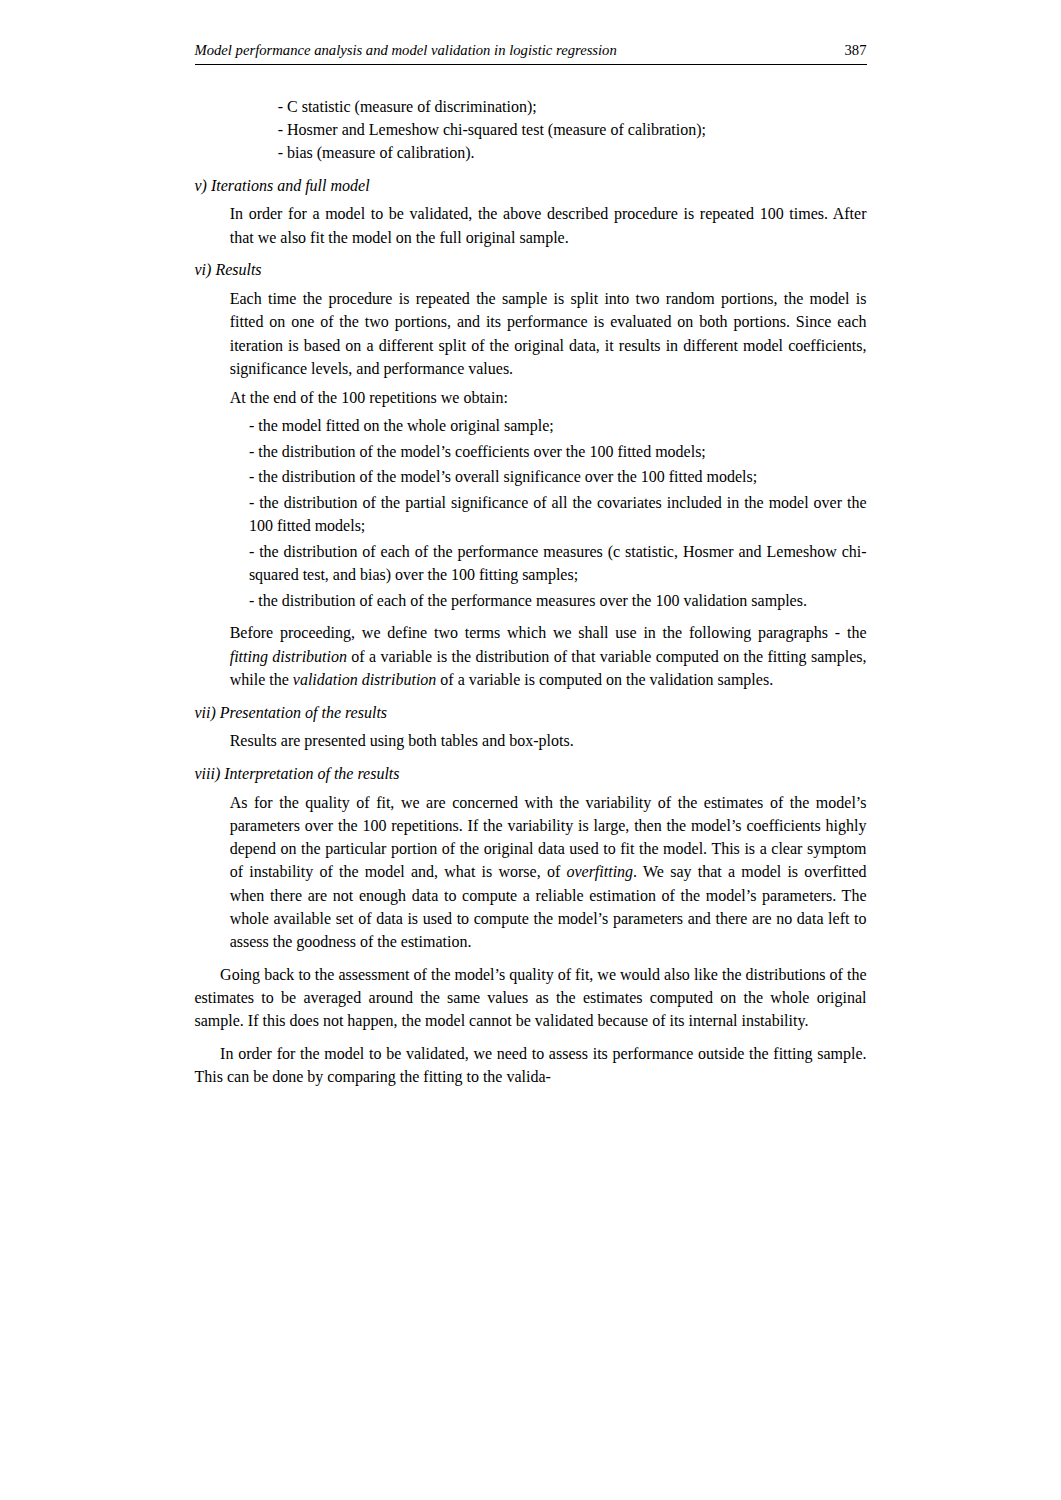Model performance analysis and model validation in logistic regression 387
C statistic (measure of discrimination);
Hosmer and Lemeshow chi-squared test (measure of calibration);
bias (measure of calibration).
v) Iterations and full model
In order for a model to be validated, the above described procedure is repeated 100 times. After that we also fit the model on the full original sample.
vi) Results
Each time the procedure is repeated the sample is split into two random portions, the model is fitted on one of the two portions, and its performance is evaluated on both portions. Since each iteration is based on a different split of the original data, it results in different model coefficients, significance levels, and performance values.
At the end of the 100 repetitions we obtain:
the model fitted on the whole original sample;
the distribution of the model’s coefficients over the 100 fitted models;
the distribution of the model’s overall significance over the 100 fitted models;
the distribution of the partial significance of all the covariates included in the model over the 100 fitted models;
the distribution of each of the performance measures (c statistic, Hosmer and Lemeshow chi-squared test, and bias) over the 100 fitting samples;
the distribution of each of the performance measures over the 100 validation samples.
Before proceeding, we define two terms which we shall use in the following paragraphs - the fitting distribution of a variable is the distribution of that variable computed on the fitting samples, while the validation distribution of a variable is computed on the validation samples.
vii) Presentation of the results
Results are presented using both tables and box-plots.
viii) Interpretation of the results
As for the quality of fit, we are concerned with the variability of the estimates of the model’s parameters over the 100 repetitions. If the variability is large, then the model’s coefficients highly depend on the particular portion of the original data used to fit the model. This is a clear symptom of instability of the model and, what is worse, of overfitting. We say that a model is overfitted when there are not enough data to compute a reliable estimation of the model’s parameters. The whole available set of data is used to compute the model’s parameters and there are no data left to assess the goodness of the estimation.
Going back to the assessment of the model’s quality of fit, we would also like the distributions of the estimates to be averaged around the same values as the estimates computed on the whole original sample. If this does not happen, the model cannot be validated because of its internal instability.
In order for the model to be validated, we need to assess its performance outside the fitting sample. This can be done by comparing the fitting to the valida-